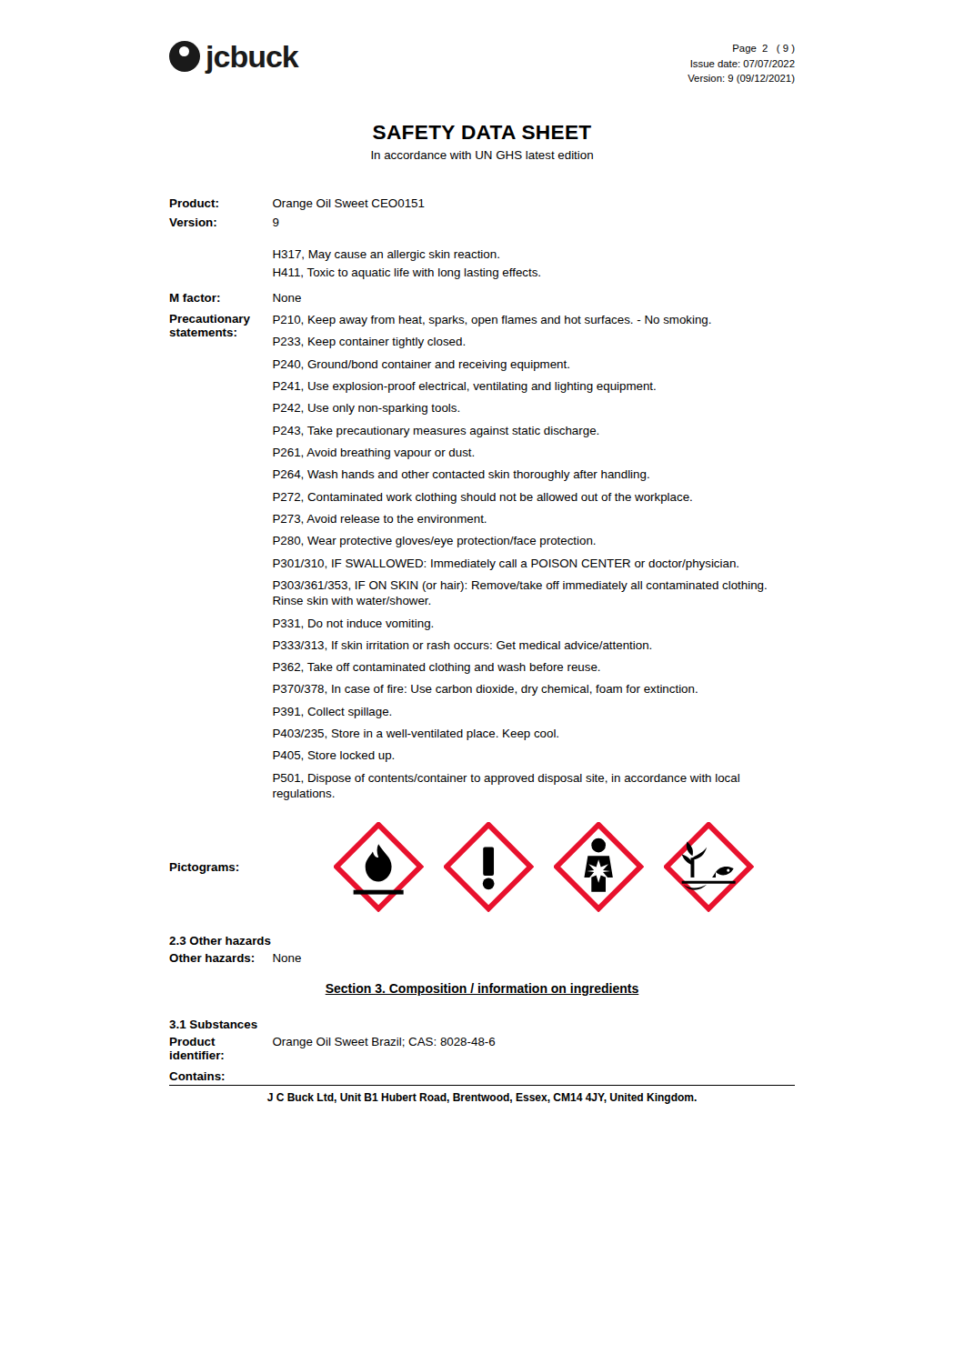jcbuck
Page 2 ( 9 )
Issue date: 07/07/2022
Version: 9 (09/12/2021)
SAFETY DATA SHEET
In accordance with UN GHS latest edition
Product:
Orange Oil Sweet CEO0151
Version:
9
H317, May cause an allergic skin reaction.
H411, Toxic to aquatic life with long lasting effects.
M factor:
None
Precautionary
statements:
P210, Keep away from heat, sparks, open flames and hot surfaces. - No smoking.
P233, Keep container tightly closed.
P240, Ground/bond container and receiving equipment.
P241, Use explosion-proof electrical, ventilating and lighting equipment.
P242, Use only non-sparking tools.
P243, Take precautionary measures against static discharge.
P261, Avoid breathing vapour or dust.
P264, Wash hands and other contacted skin thoroughly after handling.
P272, Contaminated work clothing should not be allowed out of the workplace.
P273, Avoid release to the environment.
P280, Wear protective gloves/eye protection/face protection.
P301/310, IF SWALLOWED: Immediately call a POISON CENTER or doctor/physician.
P303/361/353, IF ON SKIN (or hair): Remove/take off immediately all contaminated clothing. Rinse skin with water/shower.
P331, Do not induce vomiting.
P333/313, If skin irritation or rash occurs: Get medical advice/attention.
P362, Take off contaminated clothing and wash before reuse.
P370/378, In case of fire: Use carbon dioxide, dry chemical, foam for extinction.
P391, Collect spillage.
P403/235, Store in a well-ventilated place. Keep cool.
P405, Store locked up.
P501, Dispose of contents/container to approved disposal site, in accordance with local regulations.
Pictograms:
2.3 Other hazards
Other hazards:
None
Section 3. Composition / information on ingredients
3.1 Substances
Product identifier:
Orange Oil Sweet Brazil; CAS: 8028-48-6
Contains:
J C Buck Ltd, Unit B1 Hubert Road, Brentwood, Essex, CM14 4JY, United Kingdom.